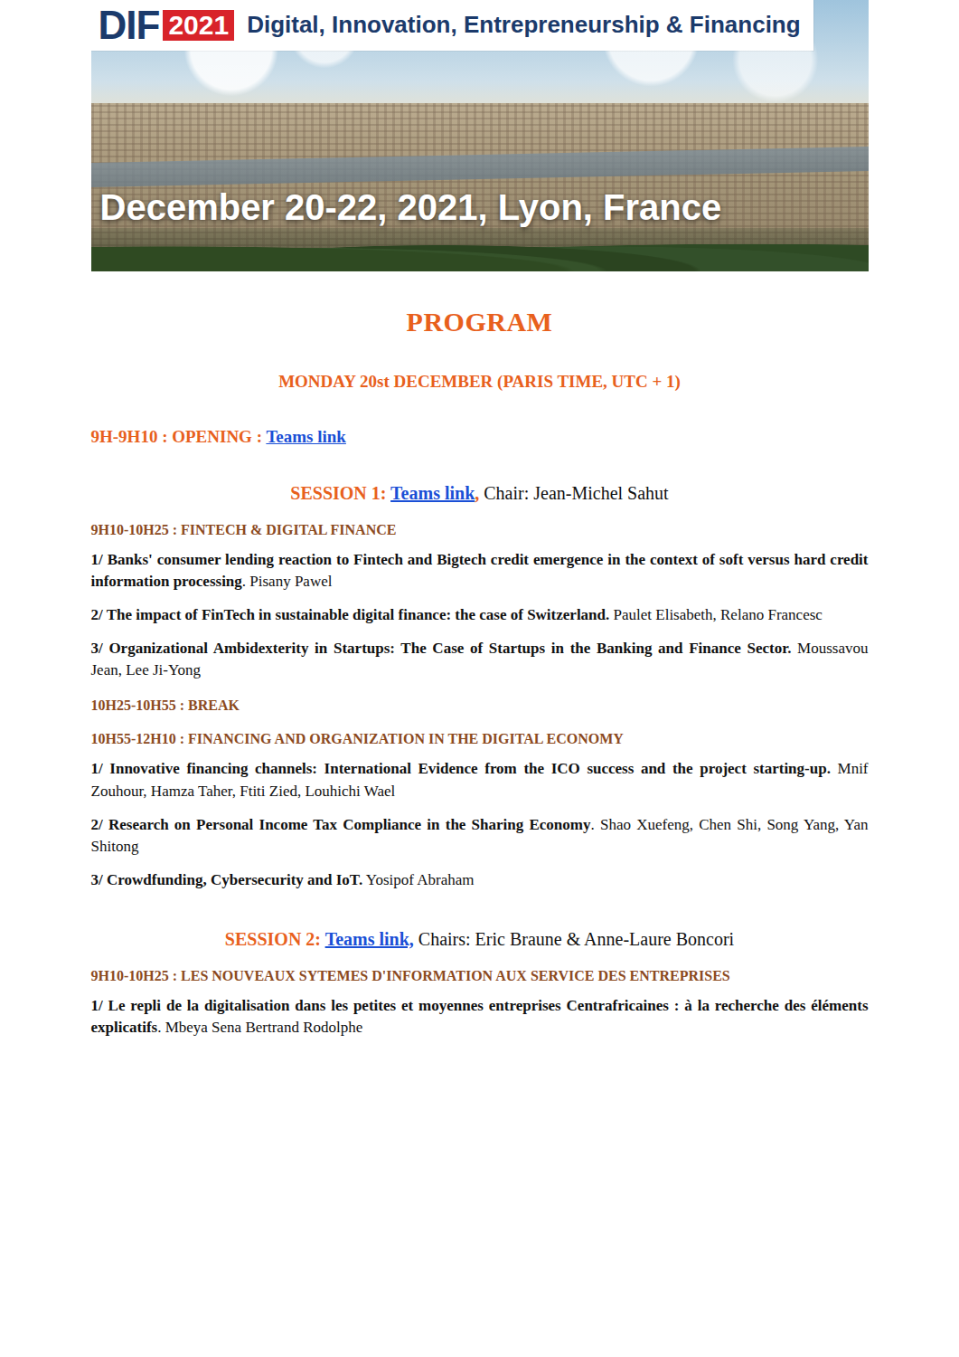DIF 2021 Digital, Innovation, Entrepreneurship & Financing
December 20-22, 2021, Lyon, France
PROGRAM
MONDAY 20st DECEMBER (PARIS TIME, UTC + 1)
9H-9H10 : OPENING : Teams link
SESSION 1: Teams link, Chair: Jean-Michel Sahut
9H10-10H25 : FINTECH & DIGITAL FINANCE
1/ Banks' consumer lending reaction to Fintech and Bigtech credit emergence in the context of soft versus hard credit information processing. Pisany Pawel
2/ The impact of FinTech in sustainable digital finance: the case of Switzerland. Paulet Elisabeth, Relano Francesc
3/ Organizational Ambidexterity in Startups: The Case of Startups in the Banking and Finance Sector. Moussavou Jean, Lee Ji-Yong
10H25-10H55 : BREAK
10H55-12H10 : FINANCING AND ORGANIZATION IN THE DIGITAL ECONOMY
1/ Innovative financing channels: International Evidence from the ICO success and the project starting-up. Mnif Zouhour, Hamza Taher, Ftiti Zied, Louhichi Wael
2/ Research on Personal Income Tax Compliance in the Sharing Economy. Shao Xuefeng, Chen Shi, Song Yang, Yan Shitong
3/ Crowdfunding, Cybersecurity and IoT. Yosipof Abraham
SESSION 2: Teams link, Chairs: Eric Braune & Anne-Laure Boncori
9H10-10H25 : LES NOUVEAUX SYTEMES D'INFORMATION AUX SERVICE DES ENTREPRISES
1/ Le repli de la digitalisation dans les petites et moyennes entreprises Centrafricaines : à la recherche des éléments explicatifs. Mbeya Sena Bertrand Rodolphe